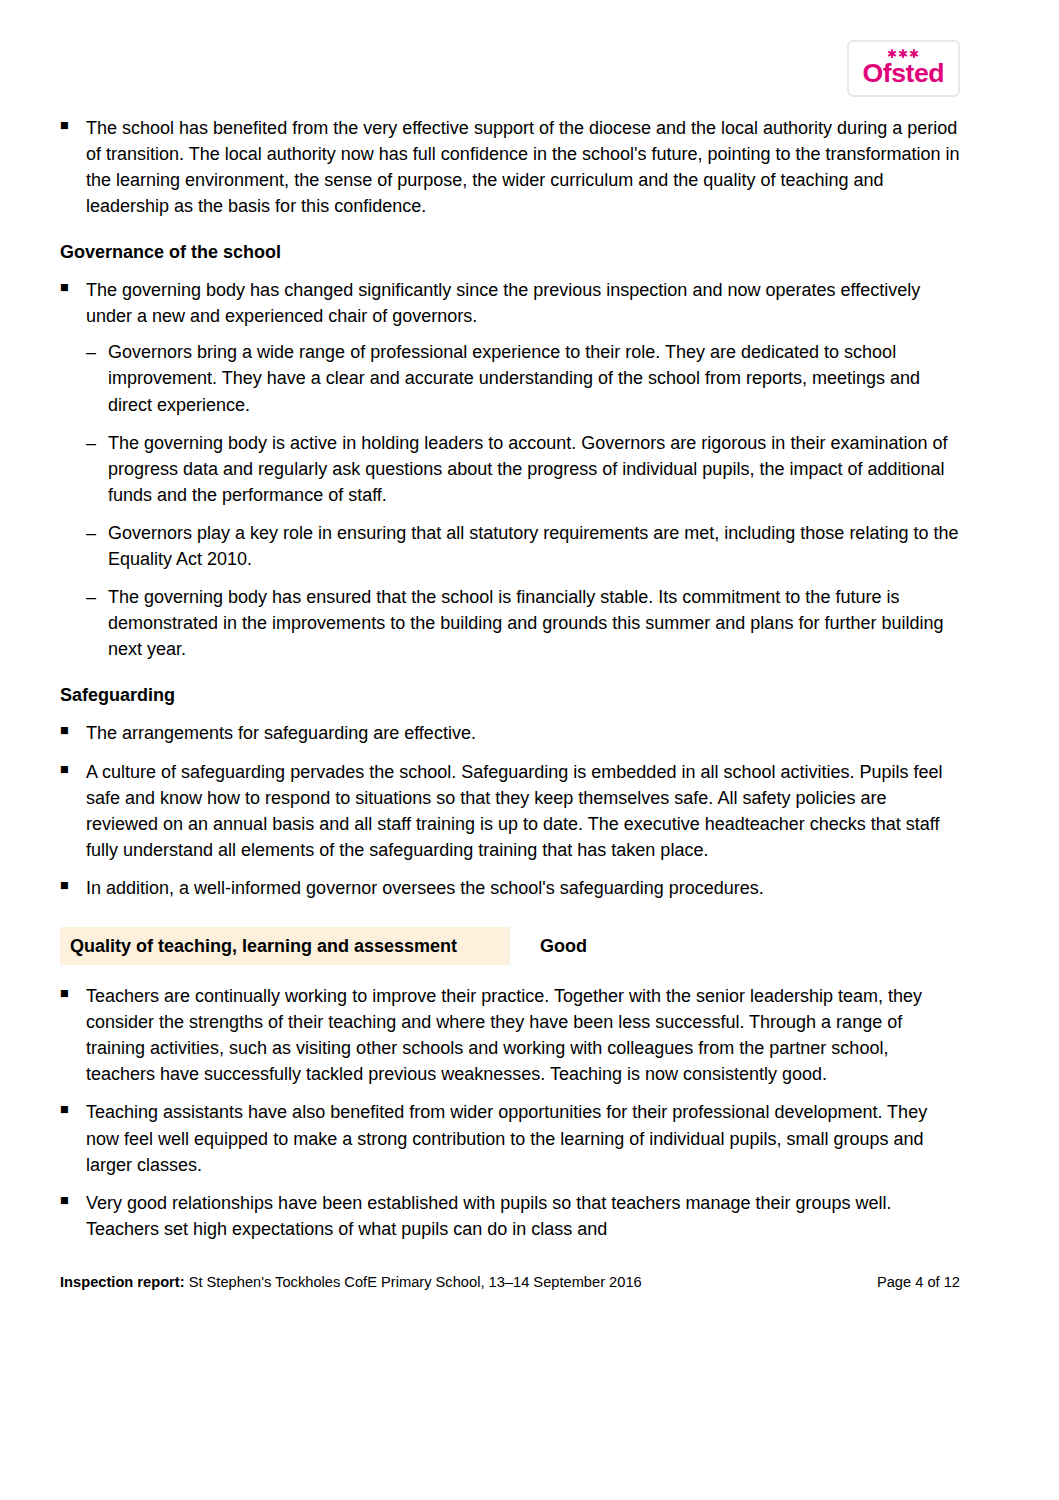✱✱✱
Ofsted
The school has benefited from the very effective support of the diocese and the local authority during a period of transition. The local authority now has full confidence in the school's future, pointing to the transformation in the learning environment, the sense of purpose, the wider curriculum and the quality of teaching and leadership as the basis for this confidence.
Governance of the school
The governing body has changed significantly since the previous inspection and now operates effectively under a new and experienced chair of governors.
Governors bring a wide range of professional experience to their role. They are dedicated to school improvement. They have a clear and accurate understanding of the school from reports, meetings and direct experience.
The governing body is active in holding leaders to account. Governors are rigorous in their examination of progress data and regularly ask questions about the progress of individual pupils, the impact of additional funds and the performance of staff.
Governors play a key role in ensuring that all statutory requirements are met, including those relating to the Equality Act 2010.
The governing body has ensured that the school is financially stable. Its commitment to the future is demonstrated in the improvements to the building and grounds this summer and plans for further building next year.
Safeguarding
The arrangements for safeguarding are effective.
A culture of safeguarding pervades the school. Safeguarding is embedded in all school activities. Pupils feel safe and know how to respond to situations so that they keep themselves safe. All safety policies are reviewed on an annual basis and all staff training is up to date. The executive headteacher checks that staff fully understand all elements of the safeguarding training that has taken place.
In addition, a well-informed governor oversees the school's safeguarding procedures.
Quality of teaching, learning and assessment
Good
Teachers are continually working to improve their practice. Together with the senior leadership team, they consider the strengths of their teaching and where they have been less successful. Through a range of training activities, such as visiting other schools and working with colleagues from the partner school, teachers have successfully tackled previous weaknesses. Teaching is now consistently good.
Teaching assistants have also benefited from wider opportunities for their professional development. They now feel well equipped to make a strong contribution to the learning of individual pupils, small groups and larger classes.
Very good relationships have been established with pupils so that teachers manage their groups well. Teachers set high expectations of what pupils can do in class and
Inspection report: St Stephen's Tockholes CofE Primary School, 13–14 September 2016 Page 4 of 12